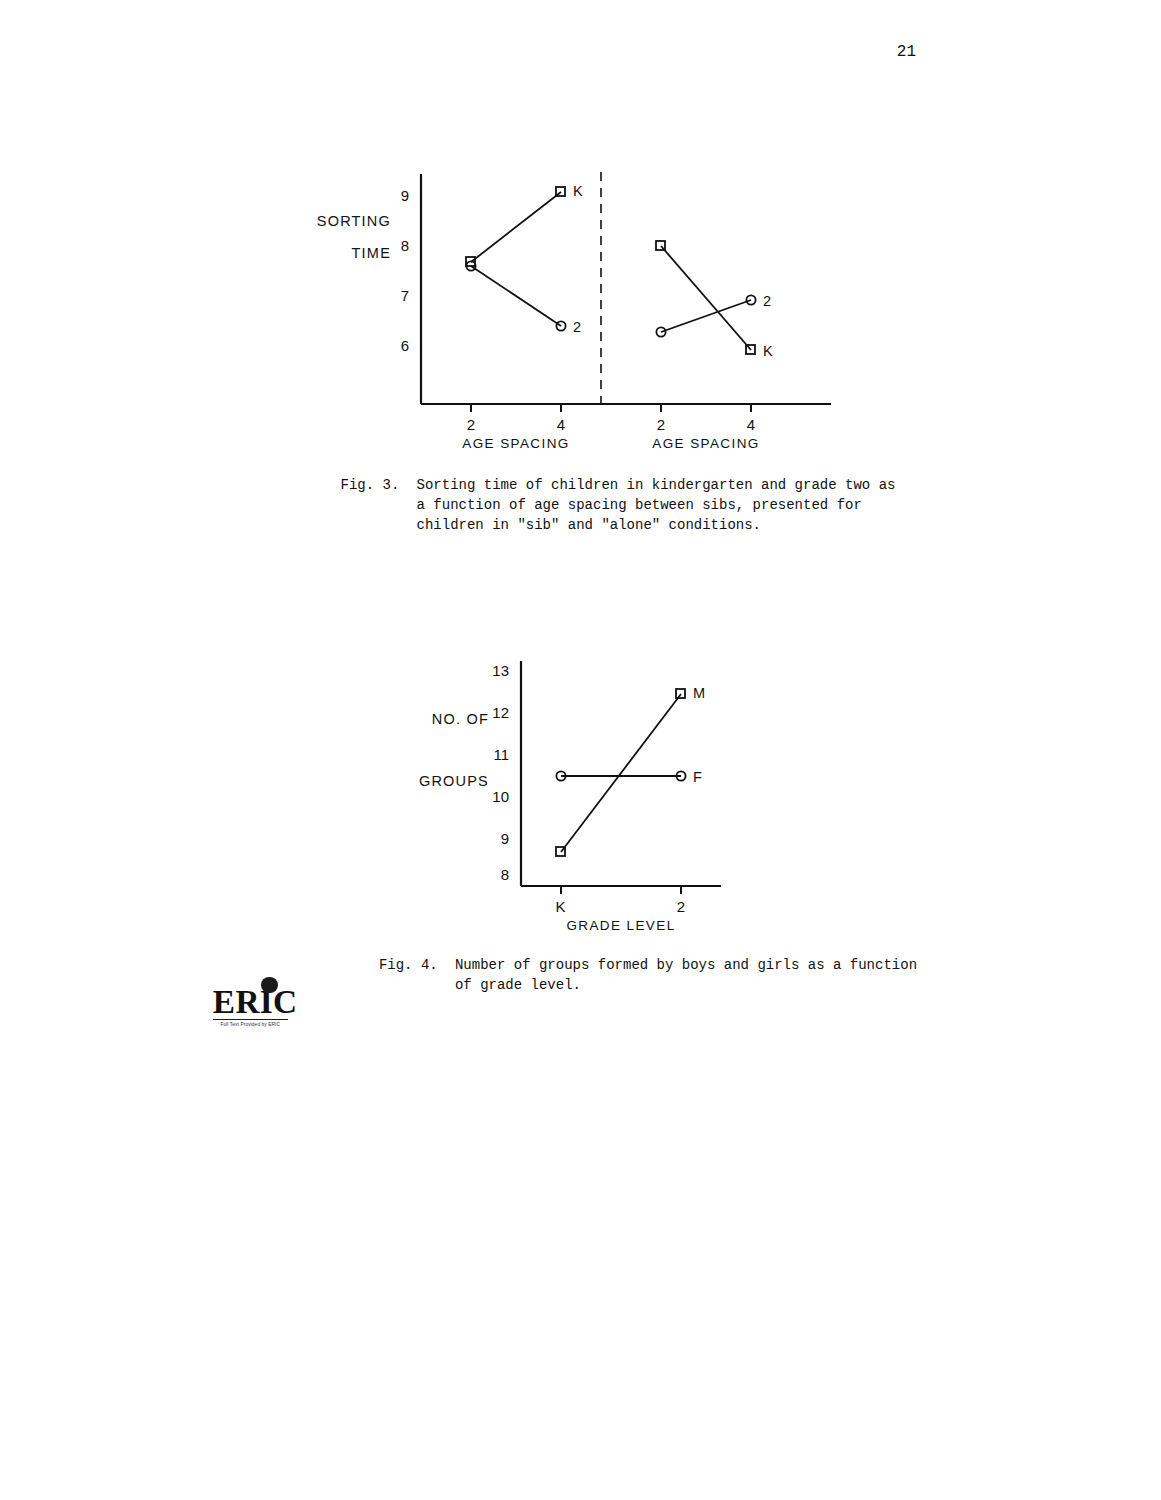21
9 8 7 6 SORTING TIME 2 4 AGE SPACING 2 4 AGE SPACING K 2 2 K SIB ALONE
Fig. 3. Sorting time of children in kindergarten and grade two as a function of age spacing between sibs, presented for children in "sib" and "alone" conditions.
13 12 11 10 9 8 NO. OF GROUPS K 2 GRADE LEVEL M F
Fig. 4. Number of groups formed by boys and girls as a function of grade level.
ERIC
Full Text Provided by ERIC